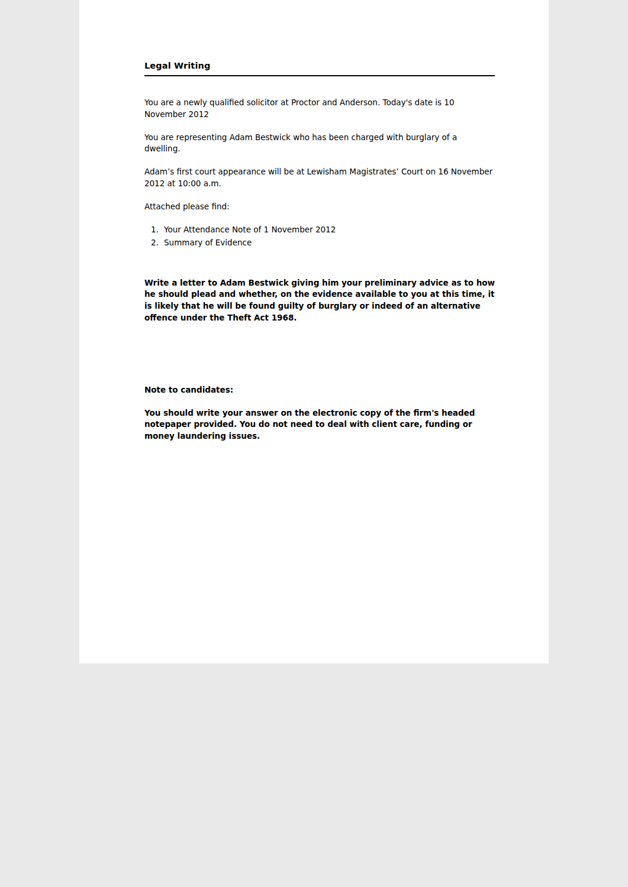Legal Writing
You are a newly qualified solicitor at Proctor and Anderson. Today's date is 10 November 2012
You are representing Adam Bestwick who has been charged with burglary of a dwelling.
Adam’s first court appearance will be at Lewisham Magistrates’ Court on 16 November 2012 at 10:00 a.m.
Attached please find:
Your Attendance Note of 1 November 2012
Summary of Evidence
Write a letter to Adam Bestwick giving him your preliminary advice as to how he should plead and whether, on the evidence available to you at this time, it is likely that he will be found guilty of burglary or indeed of an alternative offence under the Theft Act 1968.
Note to candidates:
You should write your answer on the electronic copy of the firm's headed notepaper provided. You do not need to deal with client care, funding or money laundering issues.